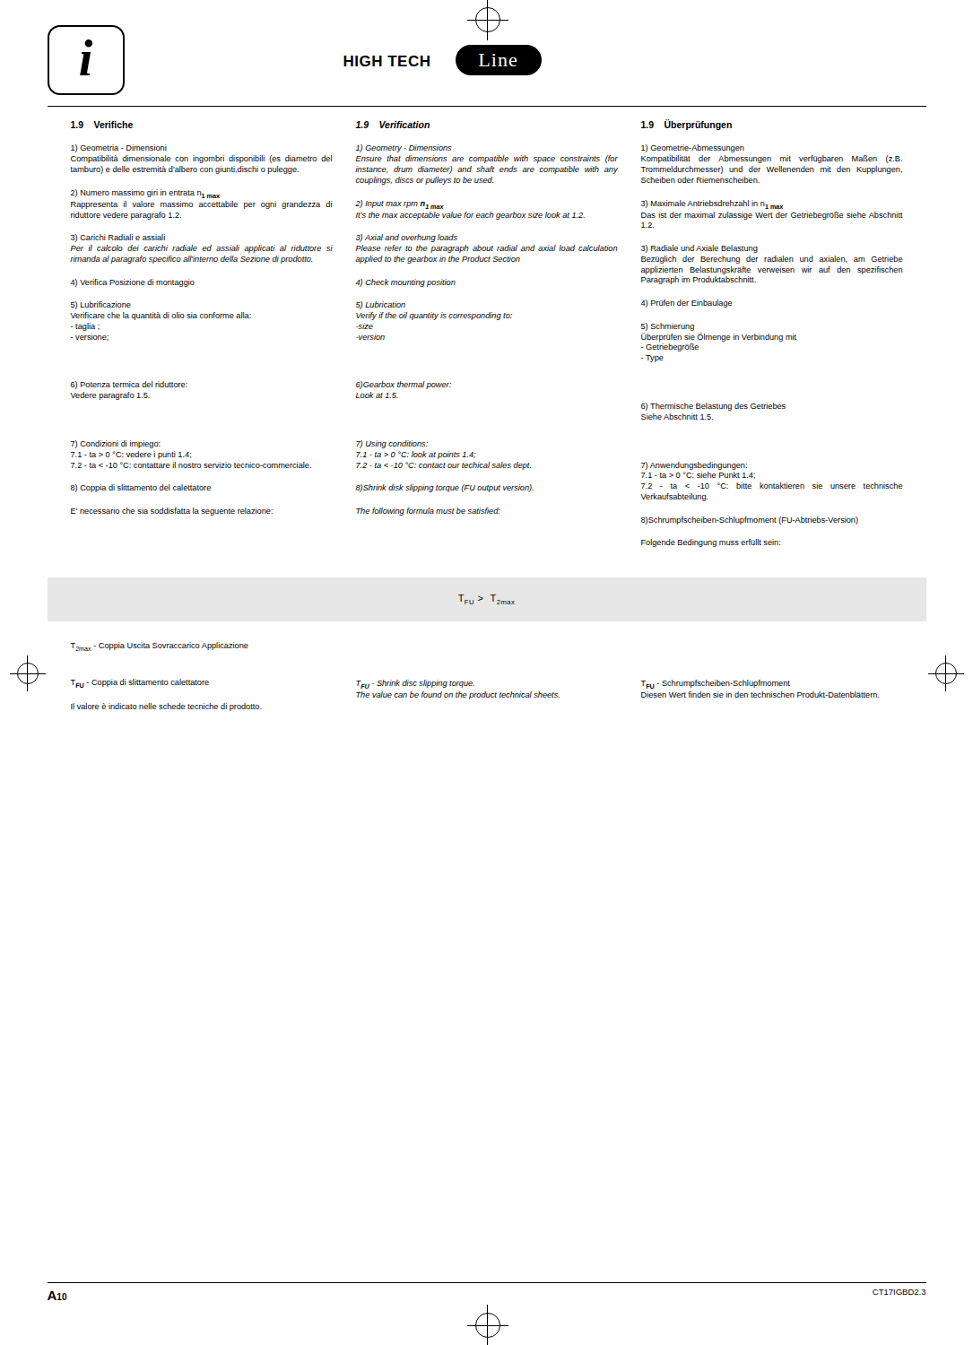i
HIGH TECH
Line
1.9 Verifiche
1) Geometria - Dimensioni
Compatibilità dimensionale con ingombri disponibili (es diametro del tamburo) e delle estremità d'albero con giunti,dischi o pulegge.
2) Numero massimo giri in entrata n1 max
Rappresenta il valore massimo accettabile per ogni grandezza di riduttore vedere paragrafo 1.2.
3) Carichi Radiali e assiali
Per il calcolo dei carichi radiale ed assiali applicati al riduttore si rimanda al paragrafo specifico all'interno della Sezione di prodotto.
4) Verifica Posizione di montaggio
5) Lubrificazione
Verificare che la quantità di olio sia conforme alla:
- taglia ;
- versione;
6) Potenza termica del riduttore:
Vedere paragrafo 1.5.
7) Condizioni di impiego:
7.1 - ta > 0 °C: vedere i punti 1.4;
7.2 - ta < -10 °C: contattare il nostro servizio tecnico-commerciale.
8) Coppia di slittamento del calettatore
E' necessario che sia soddisfatta la seguente relazione:
1.9 Verification
1) Geometry - Dimensions
Ensure that dimensions are compatible with space constraints (for instance, drum diameter) and shaft ends are compatible with any couplings, discs or pulleys to be used.
2) Input max rpm n1 max
It’s the max acceptable value for each gearbox size look at 1.2.
3) Axial and overhung loads
Please refer to the paragraph about radial and axial load calculation applied to the gearbox in the Product Section
4) Check mounting position
5) Lubrication
Verify if the oil quantity is corresponding to:
-size
-version
6)Gearbox thermal power:
Look at 1.5.
7) Using conditions:
7.1 - ta > 0 °C: look at points 1.4;
7.2 - ta < -10 °C: contact our techical sales dept.
8)Shrink disk slipping torque (FU output version).
The following formula must be satisfied:
1.9 Überprüfungen
1) Geometrie-Abmessungen
Kompatibilität der Abmessungen mit verfügbaren Maßen (z.B. Trommeldurchmesser) und der Wellenenden mit den Kupplungen, Scheiben oder Riemenscheiben.
3) Maximale Antriebsdrehzahl in n1 max
Das ist der maximal zulässige Wert der Getriebegröße siehe Abschnitt 1.2.
3) Radiale und Axiale Belastung
Bezüglich der Berechung der radialen und axialen, am Getriebe applizierten Belastungskräfte verweisen wir auf den spezifischen Paragraph im Produktabschnitt.
4) Prüfen der Einbaulage
5) Schmierung
Überprüfen sie Ölmenge in Verbindung mit
- Getriebegröße
- Type
6) Thermische Belastung des Getriebes
Siehe Abschnitt 1.5.
7) Anwendungsbedingungen:
7.1 - ta > 0 °C: siehe Punkt 1.4;
7.2 - ta < -10 °C: bitte kontaktieren sie unsere technische Verkaufsabteilung.
8)Schrumpfscheiben-Schlupfmoment (FU-Abtriebs-Version)
Folgende Bedingung muss erfüllt sein:
TFU > T2max
T2max - Coppia Uscita Sovraccarico Applicazione
TFU - Coppia di slittamento calettatore
Il valore è indicato nelle schede tecniche di prodotto.
TFU - Shrink disc slipping torque.
The value can be found on the product technical sheets.
TFU - Schrumpfscheiben-Schlupfmoment
Diesen Wert finden sie in den technischen Produkt-Datenblättern.
A10
CT17IGBD2.3